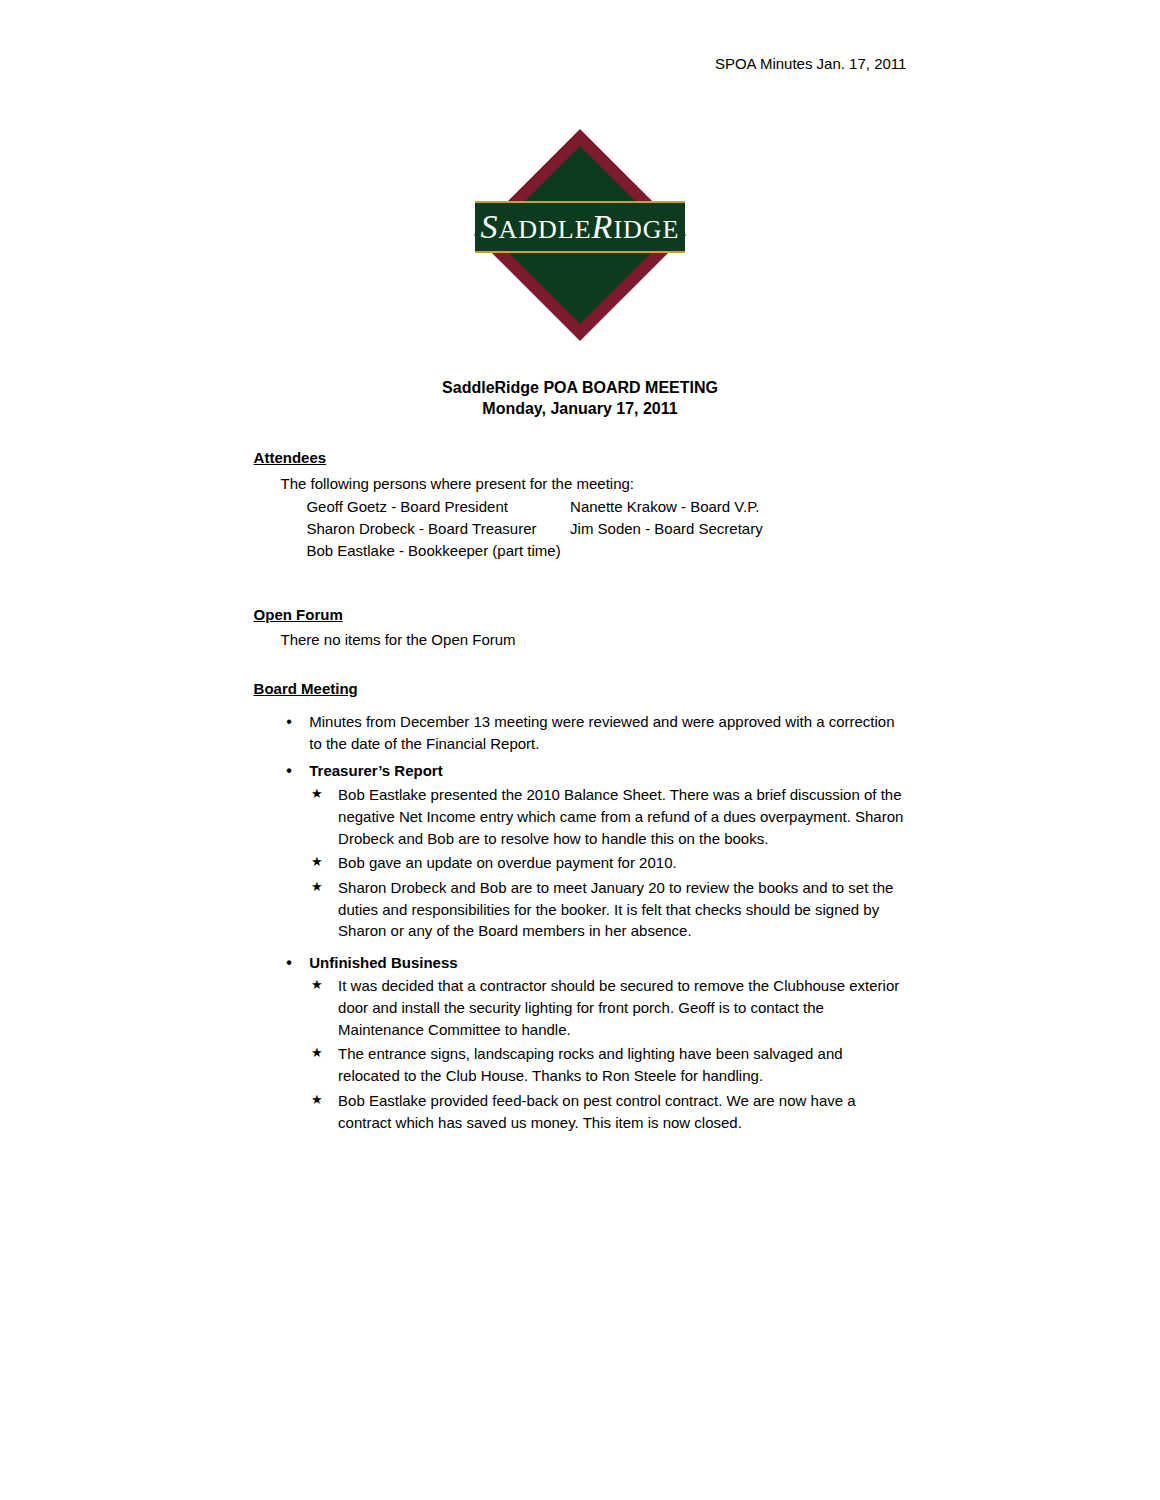SPOA Minutes Jan. 17, 2011
SADDLERIDGE
SaddleRidge POA BOARD MEETING Monday, January 17, 2011
Attendees
The following persons where present for the meeting:
| Geoff Goetz - Board President | Nanette Krakow - Board V.P. |
| Sharon Drobeck - Board Treasurer | Jim Soden - Board Secretary |
| Bob Eastlake - Bookkeeper (part time) |
Open Forum
There no items for the Open Forum
Board Meeting
Minutes from December 13 meeting were reviewed and were approved with a correction to the date of the Financial Report.
Treasurer’s Report
Bob Eastlake presented the 2010 Balance Sheet. There was a brief discussion of the negative Net Income entry which came from a refund of a dues overpayment. Sharon Drobeck and Bob are to resolve how to handle this on the books.
Bob gave an update on overdue payment for 2010.
Sharon Drobeck and Bob are to meet January 20 to review the books and to set the duties and responsibilities for the booker. It is felt that checks should be signed by Sharon or any of the Board members in her absence.
Unfinished Business
It was decided that a contractor should be secured to remove the Clubhouse exterior door and install the security lighting for front porch. Geoff is to contact the Maintenance Committee to handle.
The entrance signs, landscaping rocks and lighting have been salvaged and relocated to the Club House. Thanks to Ron Steele for handling.
Bob Eastlake provided feed-back on pest control contract. We are now have a contract which has saved us money. This item is now closed.